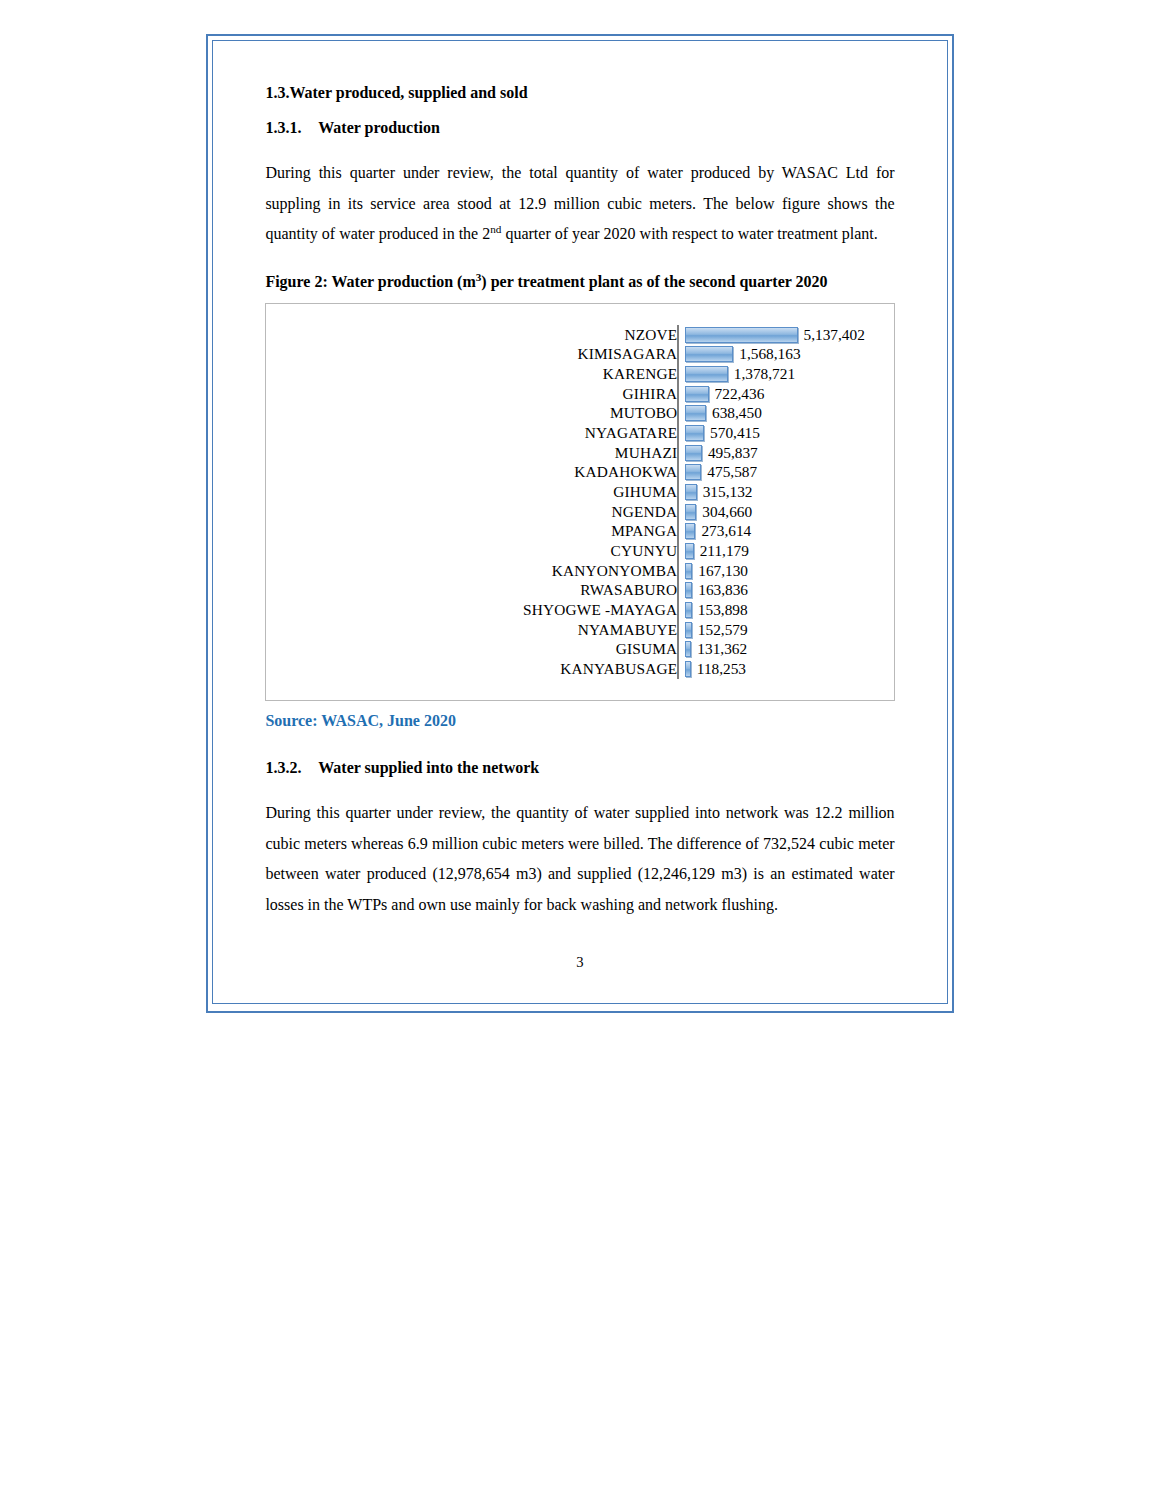1.3.Water produced, supplied and sold
1.3.1. Water production
During this quarter under review, the total quantity of water produced by WASAC Ltd for suppling in its service area stood at 12.9 million cubic meters. The below figure shows the quantity of water produced in the 2nd quarter of year 2020 with respect to water treatment plant.
Figure 2: Water production (m3) per treatment plant as of the second quarter 2020
| NZOVE | | 5,137,402 |
| KIMISAGARA | | 1,568,163 |
| KARENGE | | 1,378,721 |
| GIHIRA | | 722,436 |
| MUTOBO | | 638,450 |
| NYAGATARE | | 570,415 |
| MUHAZI | | 495,837 |
| KADAHOKWA | | 475,587 |
| GIHUMA | | 315,132 |
| NGENDA | | 304,660 |
| MPANGA | | 273,614 |
| CYUNYU | | 211,179 |
| KANYONYOMBA | | 167,130 |
| RWASABURO | | 163,836 |
| SHYOGWE -MAYAGA | | 153,898 |
| NYAMABUYE | | 152,579 |
| GISUMA | | 131,362 |
| KANYABUSAGE | | 118,253 |
Source: WASAC, June 2020
1.3.2. Water supplied into the network
During this quarter under review, the quantity of water supplied into network was 12.2 million cubic meters whereas 6.9 million cubic meters were billed. The difference of 732,524 cubic meter between water produced (12,978,654 m3) and supplied (12,246,129 m3) is an estimated water losses in the WTPs and own use mainly for back washing and network flushing.
3